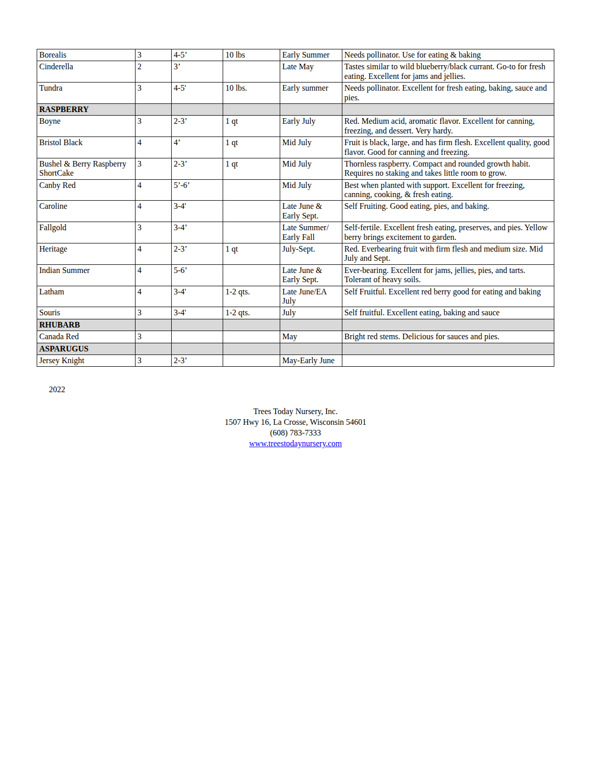| Borealis | 3 | 4-5’ | 10 lbs | Early Summer | Needs pollinator. Use for eating & baking |
| Cinderella | 2 | 3’ | | Late May | Tastes similar to wild blueberry/black currant. Go-to for fresh eating. Excellent for jams and jellies. |
| Tundra | 3 | 4-5' | 10 lbs. | Early summer | Needs pollinator. Excellent for fresh eating, baking, sauce and pies. |
| RASPBERRY | | | | | |
| Boyne | 3 | 2-3’ | 1 qt | Early July | Red. Medium acid, aromatic flavor. Excellent for canning, freezing, and dessert. Very hardy. |
| Bristol Black | 4 | 4’ | 1 qt | Mid July | Fruit is black, large, and has firm flesh. Excellent quality, good flavor. Good for canning and freezing. |
| Bushel & Berry Raspberry ShortCake | 3 | 2-3’ | 1 qt | Mid July | Thornless raspberry. Compact and rounded growth habit. Requires no staking and takes little room to grow. |
| Canby Red | 4 | 5’-6’ | | Mid July | Best when planted with support. Excellent for freezing, canning, cooking, & fresh eating. |
| Caroline | 4 | 3-4' | | Late June & Early Sept. | Self Fruiting. Good eating, pies, and baking. |
| Fallgold | 3 | 3-4’ | | Late Summer/ Early Fall | Self-fertile. Excellent fresh eating, preserves, and pies. Yellow berry brings excitement to garden. |
| Heritage | 4 | 2-3’ | 1 qt | July-Sept. | Red. Everbearing fruit with firm flesh and medium size. Mid July and Sept. |
| Indian Summer | 4 | 5-6’ | | Late June & Early Sept. | Ever-bearing. Excellent for jams, jellies, pies, and tarts. Tolerant of heavy soils. |
| Latham | 4 | 3-4' | 1-2 qts. | Late June/EA July | Self Fruitful. Excellent red berry good for eating and baking |
| Souris | 3 | 3-4' | 1-2 qts. | July | Self fruitful. Excellent eating, baking and sauce |
| RHUBARB | | | | | |
| Canada Red | 3 | | | May | Bright red stems. Delicious for sauces and pies. |
| ASPARUGUS | | | | | |
| Jersey Knight | 3 | 2-3’ | | May-Early June | |
2022
Trees Today Nursery, Inc.
1507 Hwy 16, La Crosse, Wisconsin 54601
(608) 783-7333
www.treestodaynursery.com